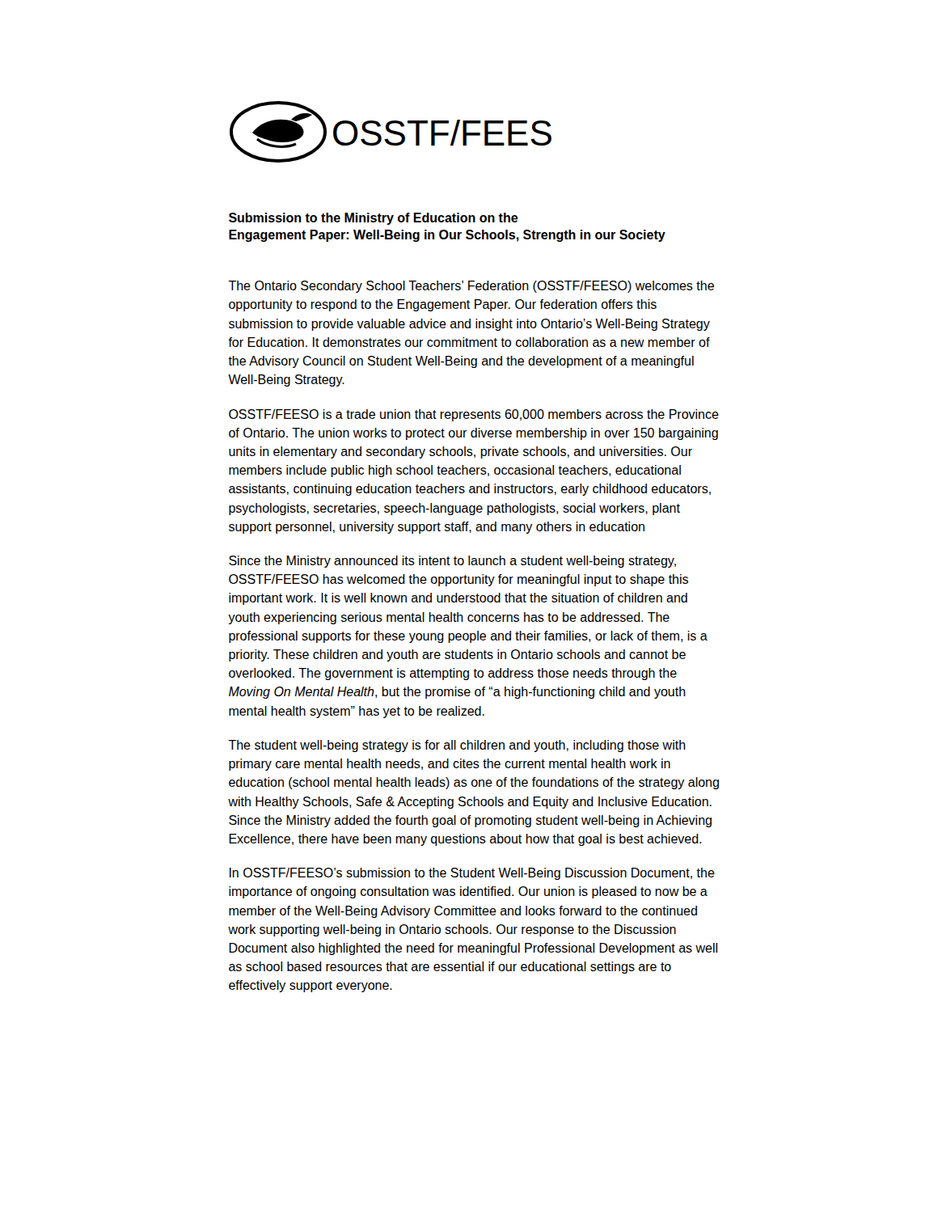OSSTF/FEESO
Submission to the Ministry of Education on the
Engagement Paper: Well-Being in Our Schools, Strength in our Society
The Ontario Secondary School Teachers’ Federation (OSSTF/FEESO) welcomes the opportunity to respond to the Engagement Paper. Our federation offers this submission to provide valuable advice and insight into Ontario’s Well-Being Strategy for Education. It demonstrates our commitment to collaboration as a new member of the Advisory Council on Student Well-Being and the development of a meaningful Well-Being Strategy.
OSSTF/FEESO is a trade union that represents 60,000 members across the Province of Ontario. The union works to protect our diverse membership in over 150 bargaining units in elementary and secondary schools, private schools, and universities. Our members include public high school teachers, occasional teachers, educational assistants, continuing education teachers and instructors, early childhood educators, psychologists, secretaries, speech-language pathologists, social workers, plant support personnel, university support staff, and many others in education
Since the Ministry announced its intent to launch a student well-being strategy, OSSTF/FEESO has welcomed the opportunity for meaningful input to shape this important work. It is well known and understood that the situation of children and youth experiencing serious mental health concerns has to be addressed. The professional supports for these young people and their families, or lack of them, is a priority. These children and youth are students in Ontario schools and cannot be overlooked. The government is attempting to address those needs through the Moving On Mental Health, but the promise of “a high-functioning child and youth mental health system” has yet to be realized.
The student well-being strategy is for all children and youth, including those with primary care mental health needs, and cites the current mental health work in education (school mental health leads) as one of the foundations of the strategy along with Healthy Schools, Safe & Accepting Schools and Equity and Inclusive Education. Since the Ministry added the fourth goal of promoting student well-being in Achieving Excellence, there have been many questions about how that goal is best achieved.
In OSSTF/FEESO’s submission to the Student Well-Being Discussion Document, the importance of ongoing consultation was identified. Our union is pleased to now be a member of the Well-Being Advisory Committee and looks forward to the continued work supporting well-being in Ontario schools. Our response to the Discussion Document also highlighted the need for meaningful Professional Development as well as school based resources that are essential if our educational settings are to effectively support everyone.